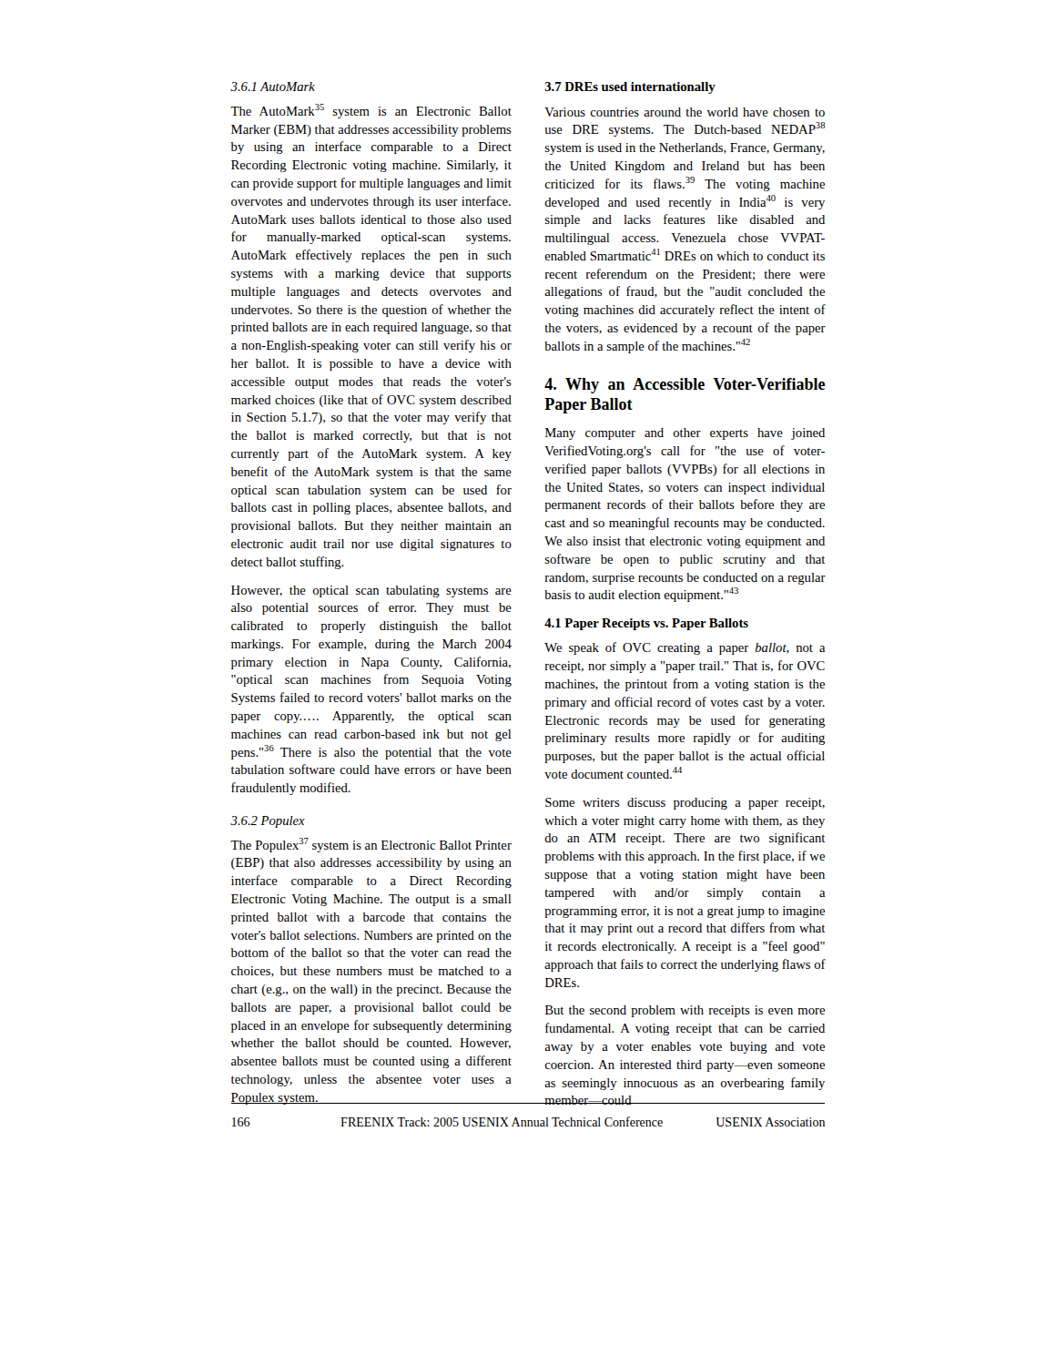3.6.1 AutoMark
The AutoMark35 system is an Electronic Ballot Marker (EBM) that addresses accessibility problems by using an interface comparable to a Direct Recording Electronic voting machine. Similarly, it can provide support for multiple languages and limit overvotes and undervotes through its user interface. AutoMark uses ballots identical to those also used for manually-marked optical-scan systems. AutoMark effectively replaces the pen in such systems with a marking device that supports multiple languages and detects overvotes and undervotes. So there is the question of whether the printed ballots are in each required language, so that a non-English-speaking voter can still verify his or her ballot. It is possible to have a device with accessible output modes that reads the voter's marked choices (like that of OVC system described in Section 5.1.7), so that the voter may verify that the ballot is marked correctly, but that is not currently part of the AutoMark system. A key benefit of the AutoMark system is that the same optical scan tabulation system can be used for ballots cast in polling places, absentee ballots, and provisional ballots. But they neither maintain an electronic audit trail nor use digital signatures to detect ballot stuffing.
However, the optical scan tabulating systems are also potential sources of error. They must be calibrated to properly distinguish the ballot markings. For example, during the March 2004 primary election in Napa County, California, "optical scan machines from Sequoia Voting Systems failed to record voters' ballot marks on the paper copy.…. Apparently, the optical scan machines can read carbon-based ink but not gel pens."36 There is also the potential that the vote tabulation software could have errors or have been fraudulently modified.
3.6.2 Populex
The Populex37 system is an Electronic Ballot Printer (EBP) that also addresses accessibility by using an interface comparable to a Direct Recording Electronic Voting Machine. The output is a small printed ballot with a barcode that contains the voter's ballot selections. Numbers are printed on the bottom of the ballot so that the voter can read the choices, but these numbers must be matched to a chart (e.g., on the wall) in the precinct. Because the ballots are paper, a provisional ballot could be placed in an envelope for subsequently determining whether the ballot should be counted. However, absentee ballots must be counted using a different technology, unless the absentee voter uses a Populex system.
3.7 DREs used internationally
Various countries around the world have chosen to use DRE systems. The Dutch-based NEDAP38 system is used in the Netherlands, France, Germany, the United Kingdom and Ireland but has been criticized for its flaws.39 The voting machine developed and used recently in India40 is very simple and lacks features like disabled and multilingual access. Venezuela chose VVPAT-enabled Smartmatic41 DREs on which to conduct its recent referendum on the President; there were allegations of fraud, but the "audit concluded the voting machines did accurately reflect the intent of the voters, as evidenced by a recount of the paper ballots in a sample of the machines."42
4. Why an Accessible Voter-Verifiable Paper Ballot
Many computer and other experts have joined VerifiedVoting.org's call for "the use of voter-verified paper ballots (VVPBs) for all elections in the United States, so voters can inspect individual permanent records of their ballots before they are cast and so meaningful recounts may be conducted. We also insist that electronic voting equipment and software be open to public scrutiny and that random, surprise recounts be conducted on a regular basis to audit election equipment."43
4.1 Paper Receipts vs. Paper Ballots
We speak of OVC creating a paper ballot, not a receipt, nor simply a "paper trail." That is, for OVC machines, the printout from a voting station is the primary and official record of votes cast by a voter. Electronic records may be used for generating preliminary results more rapidly or for auditing purposes, but the paper ballot is the actual official vote document counted.44
Some writers discuss producing a paper receipt, which a voter might carry home with them, as they do an ATM receipt. There are two significant problems with this approach. In the first place, if we suppose that a voting station might have been tampered with and/or simply contain a programming error, it is not a great jump to imagine that it may print out a record that differs from what it records electronically. A receipt is a "feel good" approach that fails to correct the underlying flaws of DREs.
But the second problem with receipts is even more fundamental. A voting receipt that can be carried away by a voter enables vote buying and vote coercion. An interested third party—even someone as seemingly innocuous as an overbearing family member—could
166
FREENIX Track: 2005 USENIX Annual Technical Conference
USENIX Association